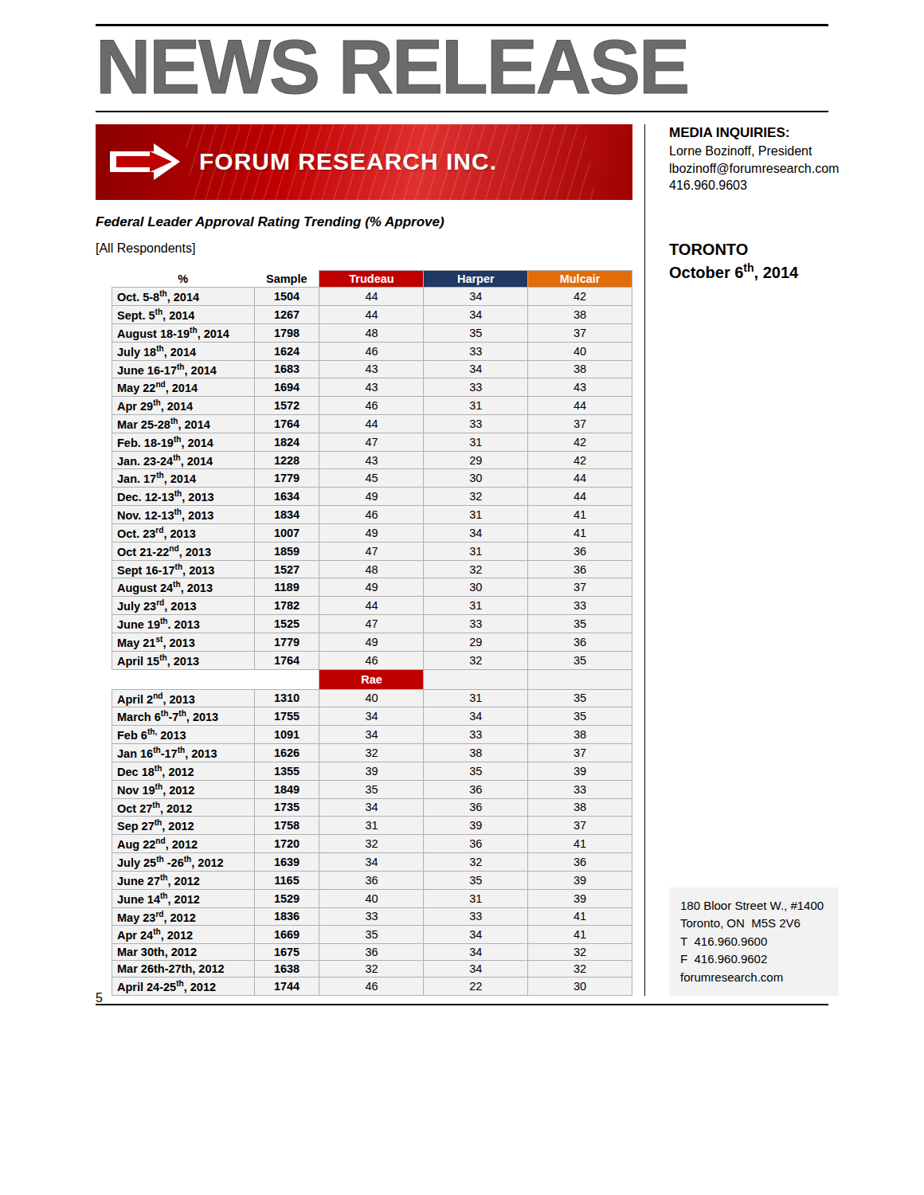NEWS RELEASE
FORUM RESEARCH INC.
Federal Leader Approval Rating Trending (% Approve)
[All Respondents]
| % | Sample | Trudeau | Harper | Mulcair |
| --- | --- | --- | --- | --- |
| Oct. 5-8 th , 2014 | 1504 | 44 | 34 | 42 |
| Sept. 5 th , 2014 | 1267 | 44 | 34 | 38 |
| August 18-19 th , 2014 | 1798 | 48 | 35 | 37 |
| July 18 th , 2014 | 1624 | 46 | 33 | 40 |
| June 16-17 th , 2014 | 1683 | 43 | 34 | 38 |
| May 22 nd , 2014 | 1694 | 43 | 33 | 43 |
| Apr 29 th , 2014 | 1572 | 46 | 31 | 44 |
| Mar 25-28 th , 2014 | 1764 | 44 | 33 | 37 |
| Feb. 18-19 th , 2014 | 1824 | 47 | 31 | 42 |
| Jan. 23-24 th , 2014 | 1228 | 43 | 29 | 42 |
| Jan. 17 th , 2014 | 1779 | 45 | 30 | 44 |
| Dec. 12-13 th , 2013 | 1634 | 49 | 32 | 44 |
| Nov. 12-13 th , 2013 | 1834 | 46 | 31 | 41 |
| Oct. 23 rd , 2013 | 1007 | 49 | 34 | 41 |
| Oct 21-22 nd , 2013 | 1859 | 47 | 31 | 36 |
| Sept 16-17 th , 2013 | 1527 | 48 | 32 | 36 |
| August 24 th , 2013 | 1189 | 49 | 30 | 37 |
| July 23 rd , 2013 | 1782 | 44 | 31 | 33 |
| June 19 th . 2013 | 1525 | 47 | 33 | 35 |
| May 21 st , 2013 | 1779 | 49 | 29 | 36 |
| April 15 th , 2013 | 1764 | 46 | 32 | 35 |
| | | Rae | | |
| April 2 nd , 2013 | 1310 | 40 | 31 | 35 |
| March 6 th -7 th , 2013 | 1755 | 34 | 34 | 35 |
| Feb 6 th, 2013 | 1091 | 34 | 33 | 38 |
| Jan 16 th -17 th , 2013 | 1626 | 32 | 38 | 37 |
| Dec 18 th , 2012 | 1355 | 39 | 35 | 39 |
| Nov 19 th , 2012 | 1849 | 35 | 36 | 33 |
| Oct 27 th , 2012 | 1735 | 34 | 36 | 38 |
| Sep 27 th , 2012 | 1758 | 31 | 39 | 37 |
| Aug 22 nd , 2012 | 1720 | 32 | 36 | 41 |
| July 25 th -26 th , 2012 | 1639 | 34 | 32 | 36 |
| June 27 th , 2012 | 1165 | 36 | 35 | 39 |
| June 14 th , 2012 | 1529 | 40 | 31 | 39 |
| May 23 rd , 2012 | 1836 | 33 | 33 | 41 |
| Apr 24 th , 2012 | 1669 | 35 | 34 | 41 |
| Mar 30th, 2012 | 1675 | 36 | 34 | 32 |
| Mar 26th-27th, 2012 | 1638 | 32 | 34 | 32 |
| April 24-25 th , 2012 | 1744 | 46 | 22 | 30 |
MEDIA INQUIRIES:
Lorne Bozinoff, President
lbozinoff@forumresearch.com
416.960.9603
TORONTO
October 6th, 2014
180 Bloor Street W., #1400
Toronto, ON M5S 2V6
T 416.960.9600
F 416.960.9602
forumresearch.com
5